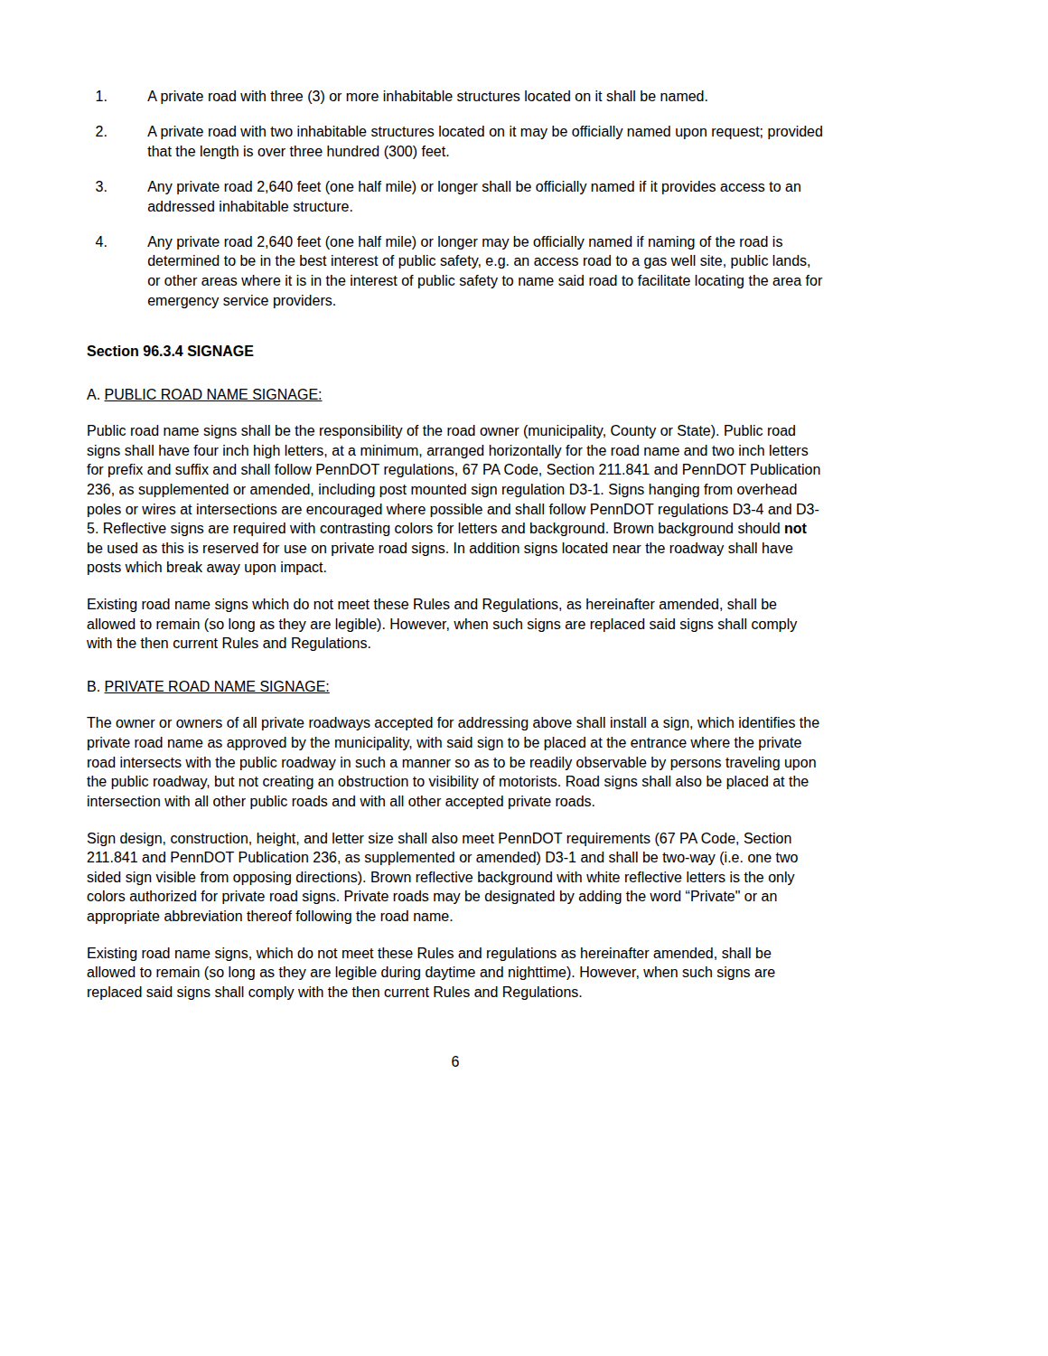1. A private road with three (3) or more inhabitable structures located on it shall be named.
2. A private road with two inhabitable structures located on it may be officially named upon request; provided that the length is over three hundred (300) feet.
3. Any private road 2,640 feet (one half mile) or longer shall be officially named if it provides access to an addressed inhabitable structure.
4. Any private road 2,640 feet (one half mile) or longer may be officially named if naming of the road is determined to be in the best interest of public safety, e.g. an access road to a gas well site, public lands, or other areas where it is in the interest of public safety to name said road to facilitate locating the area for emergency service providers.
Section 96.3.4 SIGNAGE
A. PUBLIC ROAD NAME SIGNAGE:
Public road name signs shall be the responsibility of the road owner (municipality, County or State). Public road signs shall have four inch high letters, at a minimum, arranged horizontally for the road name and two inch letters for prefix and suffix and shall follow PennDOT regulations, 67 PA Code, Section 211.841 and PennDOT Publication 236, as supplemented or amended, including post mounted sign regulation D3-1. Signs hanging from overhead poles or wires at intersections are encouraged where possible and shall follow PennDOT regulations D3-4 and D3-5. Reflective signs are required with contrasting colors for letters and background. Brown background should not be used as this is reserved for use on private road signs. In addition signs located near the roadway shall have posts which break away upon impact.
Existing road name signs which do not meet these Rules and Regulations, as hereinafter amended, shall be allowed to remain (so long as they are legible). However, when such signs are replaced said signs shall comply with the then current Rules and Regulations.
B. PRIVATE ROAD NAME SIGNAGE:
The owner or owners of all private roadways accepted for addressing above shall install a sign, which identifies the private road name as approved by the municipality, with said sign to be placed at the entrance where the private road intersects with the public roadway in such a manner so as to be readily observable by persons traveling upon the public roadway, but not creating an obstruction to visibility of motorists. Road signs shall also be placed at the intersection with all other public roads and with all other accepted private roads.
Sign design, construction, height, and letter size shall also meet PennDOT requirements (67 PA Code, Section 211.841 and PennDOT Publication 236, as supplemented or amended) D3-1 and shall be two-way (i.e. one two sided sign visible from opposing directions). Brown reflective background with white reflective letters is the only colors authorized for private road signs. Private roads may be designated by adding the word “Private" or an appropriate abbreviation thereof following the road name.
Existing road name signs, which do not meet these Rules and regulations as hereinafter amended, shall be allowed to remain (so long as they are legible during daytime and nighttime). However, when such signs are replaced said signs shall comply with the then current Rules and Regulations.
6